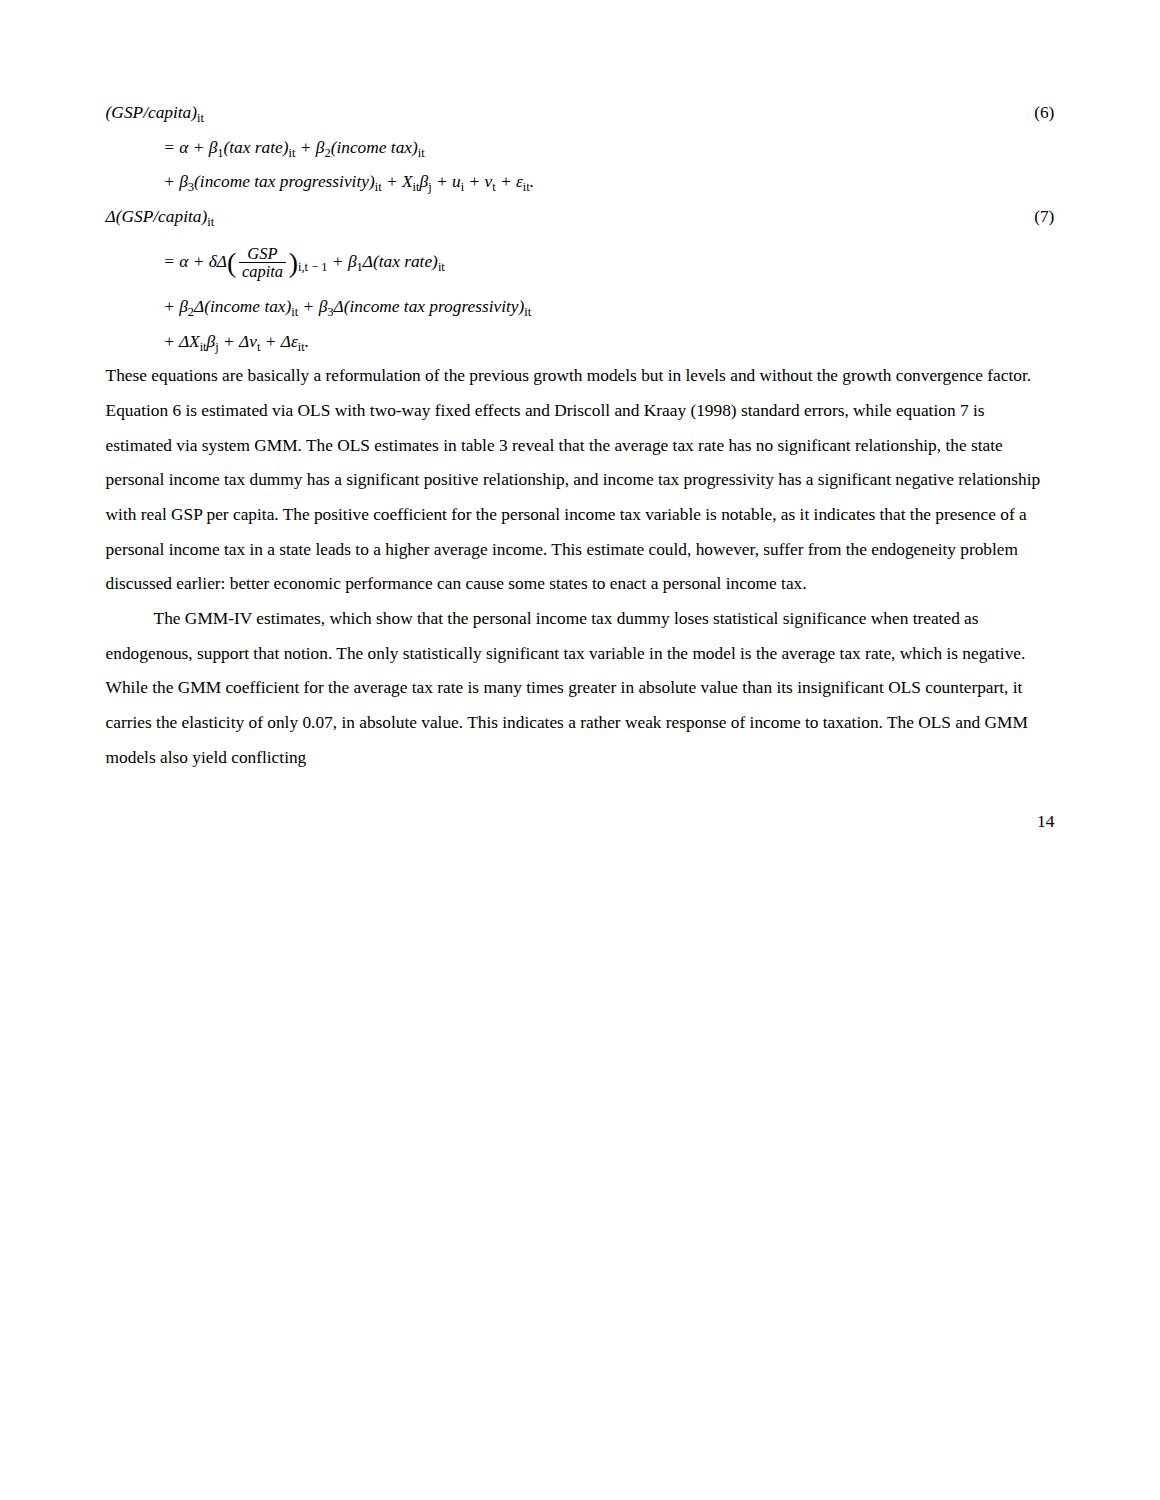(GSP/capita)it (6)
= α + β1(tax rate)it + β2(income tax)it
+ β3(income tax progressivity)it + Xitβj + ui + vt + εit.
Δ(GSP/capita)it (7)
= α + δΔ(GSP capita)i,t − 1 + β1Δ(tax rate)it
+ β2Δ(income tax)it + β3Δ(income tax progressivity)it
+ ΔXitβj + Δvt + Δεit.
These equations are basically a reformulation of the previous growth models but in levels and without the growth convergence factor. Equation 6 is estimated via OLS with two-way fixed effects and Driscoll and Kraay (1998) standard errors, while equation 7 is estimated via system GMM. The OLS estimates in table 3 reveal that the average tax rate has no significant relationship, the state personal income tax dummy has a significant positive relationship, and income tax progressivity has a significant negative relationship with real GSP per capita. The positive coefficient for the personal income tax variable is notable, as it indicates that the presence of a personal income tax in a state leads to a higher average income. This estimate could, however, suffer from the endogeneity problem discussed earlier: better economic performance can cause some states to enact a personal income tax.
The GMM-IV estimates, which show that the personal income tax dummy loses statistical significance when treated as endogenous, support that notion. The only statistically significant tax variable in the model is the average tax rate, which is negative. While the GMM coefficient for the average tax rate is many times greater in absolute value than its insignificant OLS counterpart, it carries the elasticity of only 0.07, in absolute value. This indicates a rather weak response of income to taxation. The OLS and GMM models also yield conflicting
14